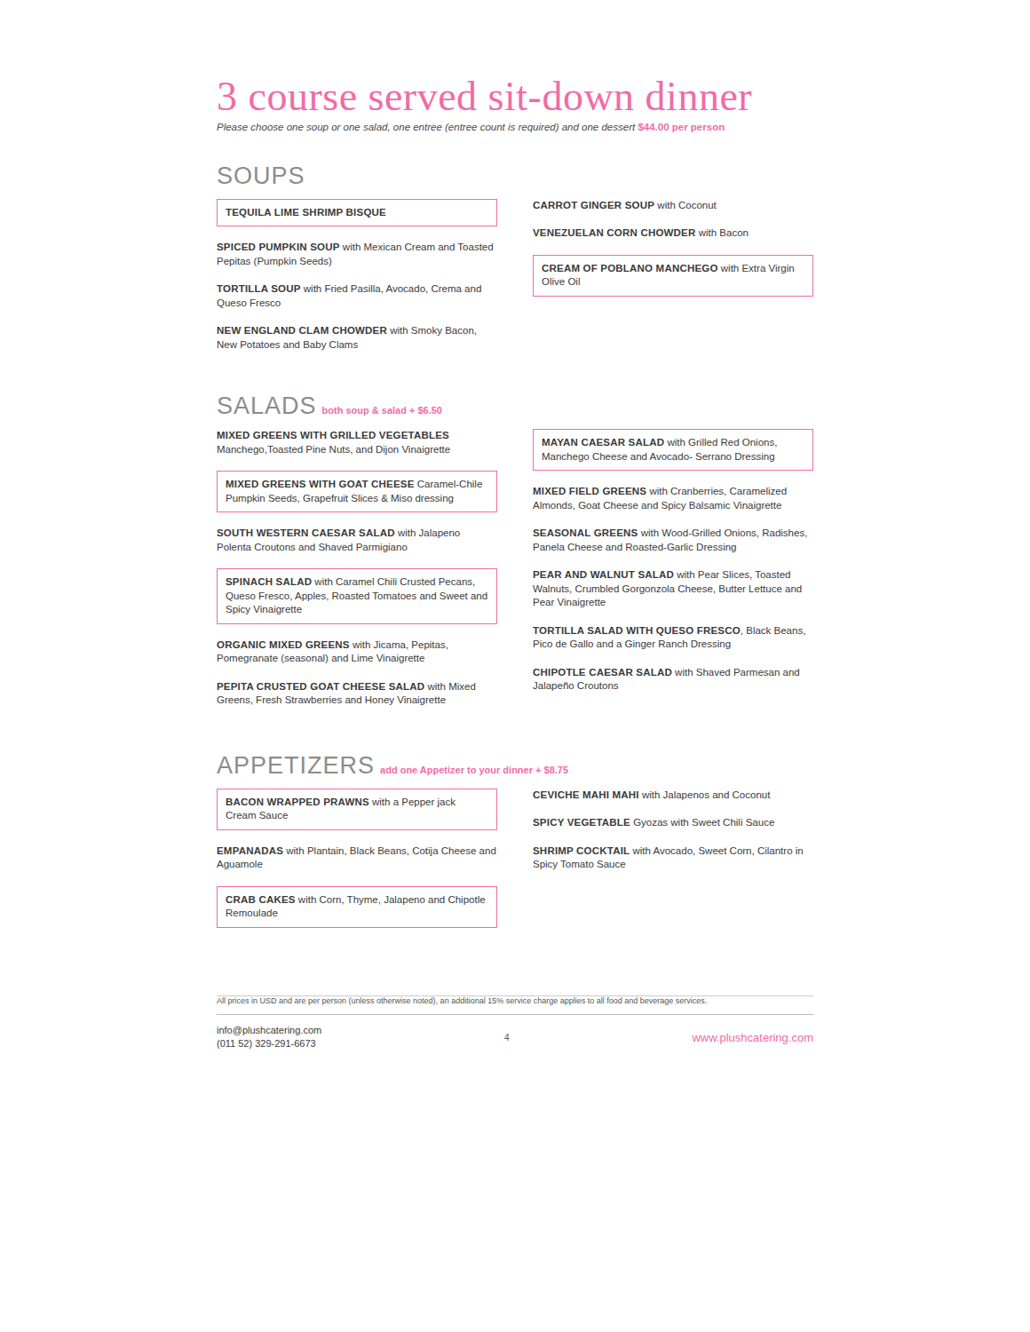3 course served sit-down dinner
Please choose one soup or one salad, one entree (entree count is required) and one dessert $44.00 per person
SOUPS
TEQUILA LIME SHRIMP BISQUE
SPICED PUMPKIN SOUP with Mexican Cream and Toasted Pepitas (Pumpkin Seeds)
TORTILLA SOUP with Fried Pasilla, Avocado, Crema and Queso Fresco
NEW ENGLAND CLAM CHOWDER with Smoky Bacon, New Potatoes and Baby Clams
CARROT GINGER SOUP with Coconut
VENEZUELAN CORN CHOWDER with Bacon
CREAM OF POBLANO MANCHEGO with Extra Virgin Olive Oil
SALADSboth soup & salad + $6.50
MIXED GREENS WITH GRILLED VEGETABLES
Manchego,Toasted Pine Nuts, and Dijon Vinaigrette
MIXED GREENS WITH GOAT CHEESE Caramel-Chile Pumpkin Seeds, Grapefruit Slices & Miso dressing
SOUTH WESTERN CAESAR SALAD with Jalapeno Polenta Croutons and Shaved Parmigiano
SPINACH SALAD with Caramel Chili Crusted Pecans, Queso Fresco, Apples, Roasted Tomatoes and Sweet and Spicy Vinaigrette
ORGANIC MIXED GREENS with Jicama, Pepitas, Pomegranate (seasonal) and Lime Vinaigrette
PEPITA CRUSTED GOAT CHEESE SALAD with Mixed Greens, Fresh Strawberries and Honey Vinaigrette
MAYAN CAESAR SALAD with Grilled Red Onions, Manchego Cheese and Avocado- Serrano Dressing
MIXED FIELD GREENS with Cranberries, Caramelized Almonds, Goat Cheese and Spicy Balsamic Vinaigrette
SEASONAL GREENS with Wood-Grilled Onions, Radishes, Panela Cheese and Roasted-Garlic Dressing
PEAR AND WALNUT SALAD with Pear Slices, Toasted Walnuts, Crumbled Gorgonzola Cheese, Butter Lettuce and Pear Vinaigrette
TORTILLA SALAD WITH QUESO FRESCO, Black Beans, Pico de Gallo and a Ginger Ranch Dressing
CHIPOTLE CAESAR SALAD with Shaved Parmesan and Jalapeño Croutons
APPETIZERSadd one Appetizer to your dinner + $8.75
BACON WRAPPED PRAWNS with a Pepper jack Cream Sauce
EMPANADAS with Plantain, Black Beans, Cotija Cheese and Aguamole
CRAB CAKES with Corn, Thyme, Jalapeno and Chipotle Remoulade
CEVICHE MAHI MAHI with Jalapenos and Coconut
SPICY VEGETABLE Gyozas with Sweet Chili Sauce
SHRIMP COCKTAIL with Avocado, Sweet Corn, Cilantro in Spicy Tomato Sauce
All prices in USD and are per person (unless otherwise noted), an additional 15% service charge applies to all food and beverage services.
info@plushcatering.com
(011 52) 329-291-6673
4
www.plushcatering.com